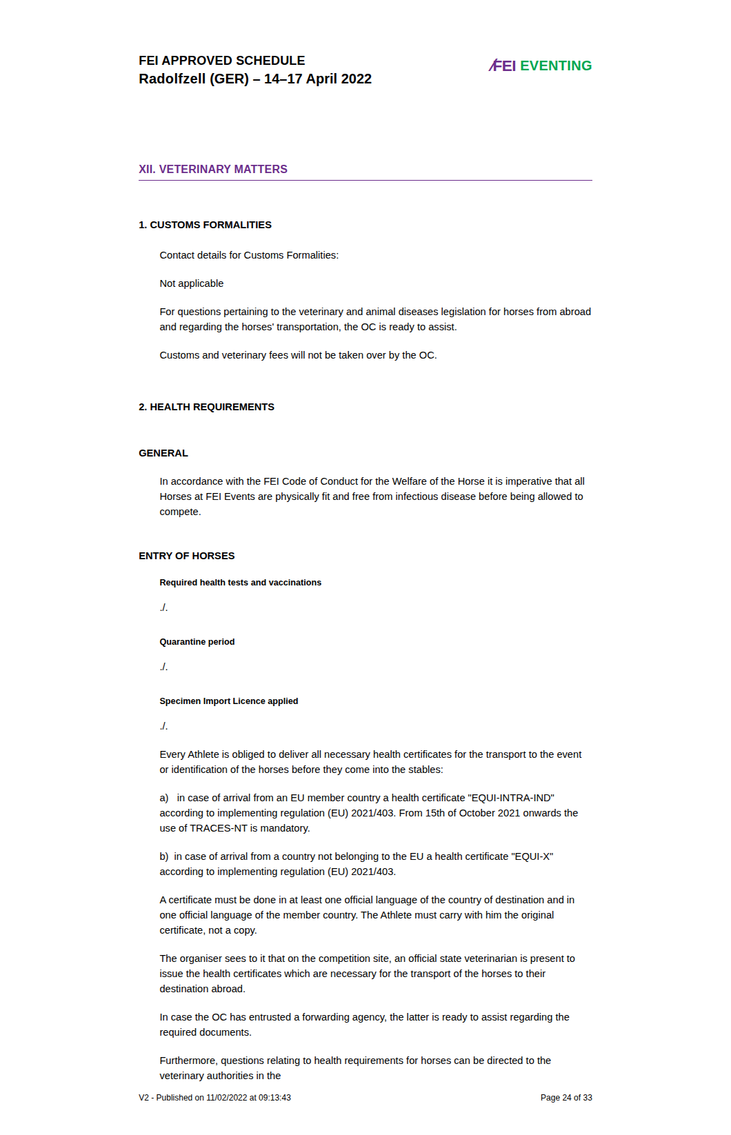FEI APPROVED SCHEDULE
Radolfzell (GER) – 14–17 April 2022
⁄FEI EVENTING
XII. VETERINARY MATTERS
1. CUSTOMS FORMALITIES
Contact details for Customs Formalities:
Not applicable
For questions pertaining to the veterinary and animal diseases legislation for horses from abroad and regarding the horses' transportation, the OC is ready to assist.
Customs and veterinary fees will not be taken over by the OC.
2. HEALTH REQUIREMENTS
GENERAL
In accordance with the FEI Code of Conduct for the Welfare of the Horse it is imperative that all Horses at FEI Events are physically fit and free from infectious disease before being allowed to compete.
ENTRY OF HORSES
Required health tests and vaccinations
./.
Quarantine period
./.
Specimen Import Licence applied
./.
Every Athlete is obliged to deliver all necessary health certificates for the transport to the event or identification of the horses before they come into the stables:
a) in case of arrival from an EU member country a health certificate "EQUI-INTRA-IND" according to implementing regulation (EU) 2021/403. From 15th of October 2021 onwards the use of TRACES-NT is mandatory.
b) in case of arrival from a country not belonging to the EU a health certificate "EQUI-X" according to implementing regulation (EU) 2021/403.
A certificate must be done in at least one official language of the country of destination and in one official language of the member country. The Athlete must carry with him the original certificate, not a copy.
The organiser sees to it that on the competition site, an official state veterinarian is present to issue the health certificates which are necessary for the transport of the horses to their destination abroad.
In case the OC has entrusted a forwarding agency, the latter is ready to assist regarding the required documents.
Furthermore, questions relating to health requirements for horses can be directed to the veterinary authorities in the
V2 - Published on 11/02/2022 at 09:13:43 Page 24 of 33